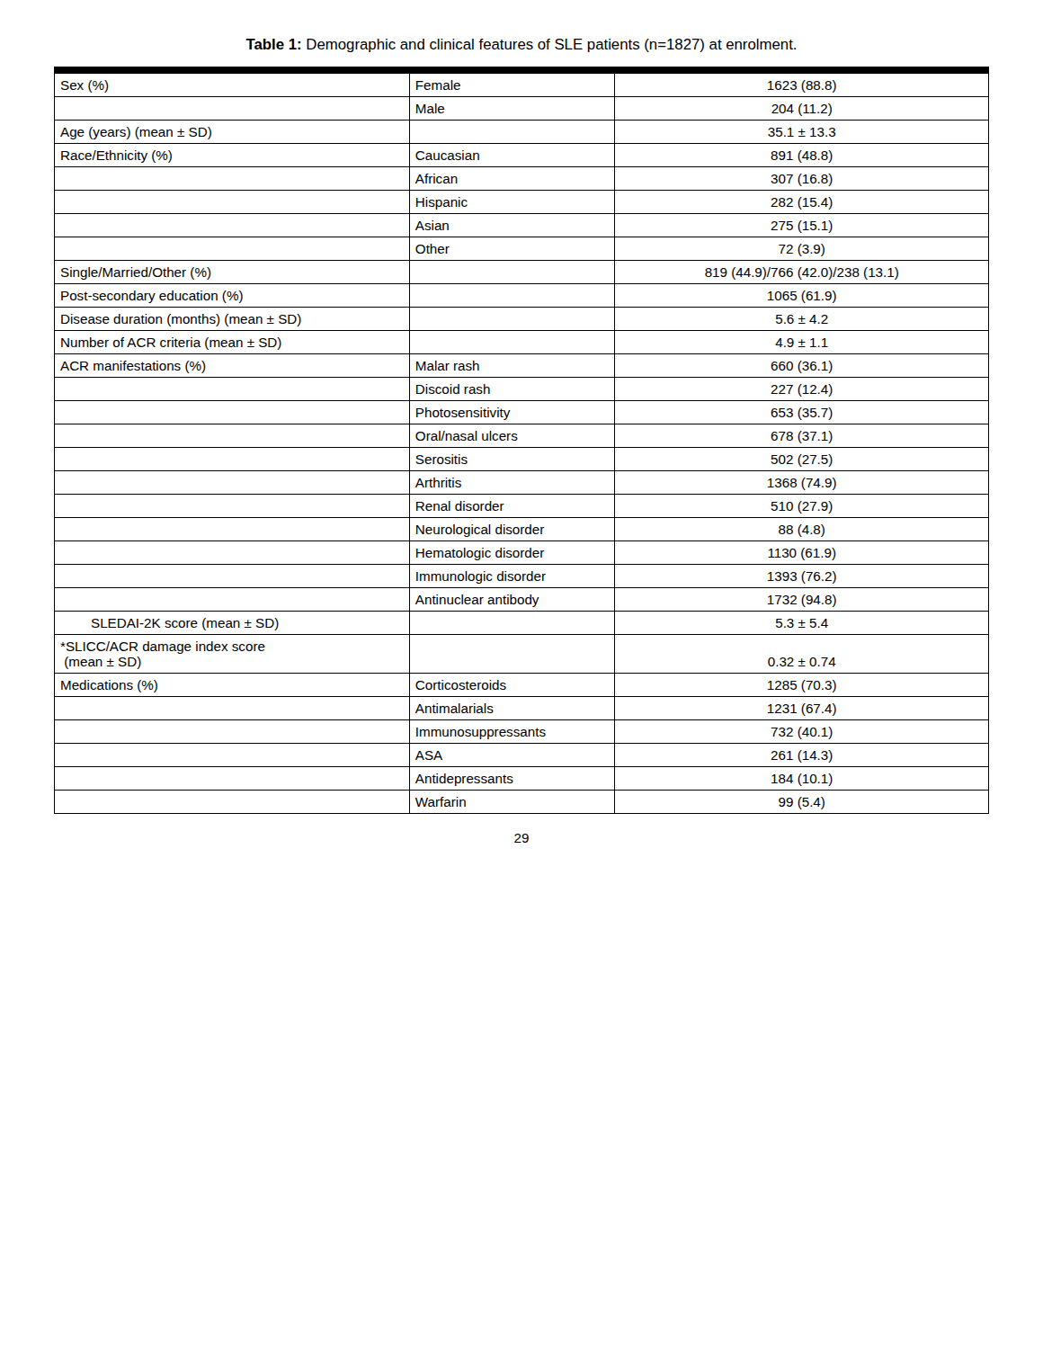Table 1: Demographic and clinical features of SLE patients (n=1827) at enrolment.
| Sex (%) | Female | 1623 (88.8) |
| | Male | 204 (11.2) |
| Age (years) (mean ± SD) | | 35.1 ± 13.3 |
| Race/Ethnicity (%) | Caucasian | 891 (48.8) |
| | African | 307 (16.8) |
| | Hispanic | 282 (15.4) |
| | Asian | 275 (15.1) |
| | Other | 72 (3.9) |
| Single/Married/Other (%) | | 819 (44.9)/766 (42.0)/238 (13.1) |
| Post-secondary education (%) | | 1065 (61.9) |
| Disease duration (months) (mean ± SD) | | 5.6 ± 4.2 |
| Number of ACR criteria (mean ± SD) | | 4.9 ± 1.1 |
| ACR manifestations (%) | Malar rash | 660 (36.1) |
| | Discoid rash | 227 (12.4) |
| | Photosensitivity | 653 (35.7) |
| | Oral/nasal ulcers | 678 (37.1) |
| | Serositis | 502 (27.5) |
| | Arthritis | 1368 (74.9) |
| | Renal disorder | 510 (27.9) |
| | Neurological disorder | 88 (4.8) |
| | Hematologic disorder | 1130 (61.9) |
| | Immunologic disorder | 1393 (76.2) |
| | Antinuclear antibody | 1732 (94.8) |
| SLEDAI-2K score (mean ± SD) | | 5.3 ± 5.4 |
| *SLICC/ACR damage index score (mean ± SD) | | 0.32 ± 0.74 |
| Medications (%) | Corticosteroids | 1285 (70.3) |
| | Antimalarials | 1231 (67.4) |
| | Immunosuppressants | 732 (40.1) |
| | ASA | 261 (14.3) |
| | Antidepressants | 184 (10.1) |
| | Warfarin | 99 (5.4) |
29